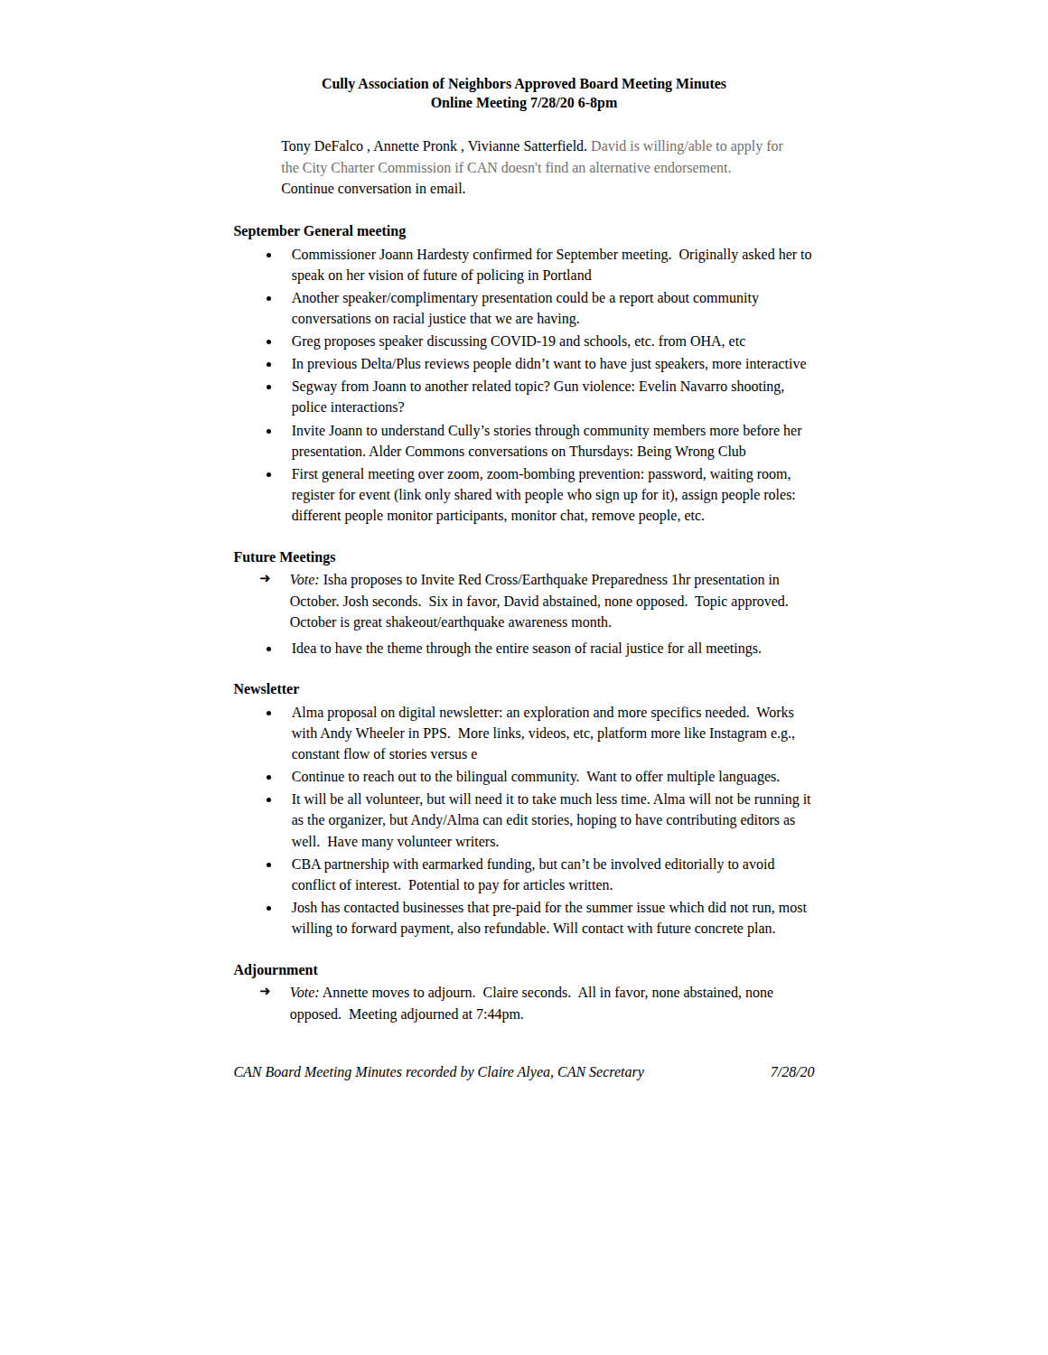Cully Association of Neighbors Approved Board Meeting Minutes
Online Meeting 7/28/20 6-8pm
Tony DeFalco , Annette Pronk , Vivianne Satterfield. David is willing/able to apply for the City Charter Commission if CAN doesn't find an alternative endorsement. Continue conversation in email.
September General meeting
Commissioner Joann Hardesty confirmed for September meeting. Originally asked her to speak on her vision of future of policing in Portland
Another speaker/complimentary presentation could be a report about community conversations on racial justice that we are having.
Greg proposes speaker discussing COVID-19 and schools, etc. from OHA, etc
In previous Delta/Plus reviews people didn’t want to have just speakers, more interactive
Segway from Joann to another related topic? Gun violence: Evelin Navarro shooting, police interactions?
Invite Joann to understand Cully’s stories through community members more before her presentation. Alder Commons conversations on Thursdays: Being Wrong Club
First general meeting over zoom, zoom-bombing prevention: password, waiting room, register for event (link only shared with people who sign up for it), assign people roles: different people monitor participants, monitor chat, remove people, etc.
Future Meetings
Vote: Isha proposes to Invite Red Cross/Earthquake Preparedness 1hr presentation in October. Josh seconds. Six in favor, David abstained, none opposed. Topic approved. October is great shakeout/earthquake awareness month.
Idea to have the theme through the entire season of racial justice for all meetings.
Newsletter
Alma proposal on digital newsletter: an exploration and more specifics needed. Works with Andy Wheeler in PPS. More links, videos, etc, platform more like Instagram e.g., constant flow of stories versus e
Continue to reach out to the bilingual community. Want to offer multiple languages.
It will be all volunteer, but will need it to take much less time. Alma will not be running it as the organizer, but Andy/Alma can edit stories, hoping to have contributing editors as well. Have many volunteer writers.
CBA partnership with earmarked funding, but can’t be involved editorially to avoid conflict of interest. Potential to pay for articles written.
Josh has contacted businesses that pre-paid for the summer issue which did not run, most willing to forward payment, also refundable. Will contact with future concrete plan.
Adjournment
Vote: Annette moves to adjourn. Claire seconds. All in favor, none abstained, none opposed. Meeting adjourned at 7:44pm.
CAN Board Meeting Minutes recorded by Claire Alyea, CAN Secretary
7/28/20